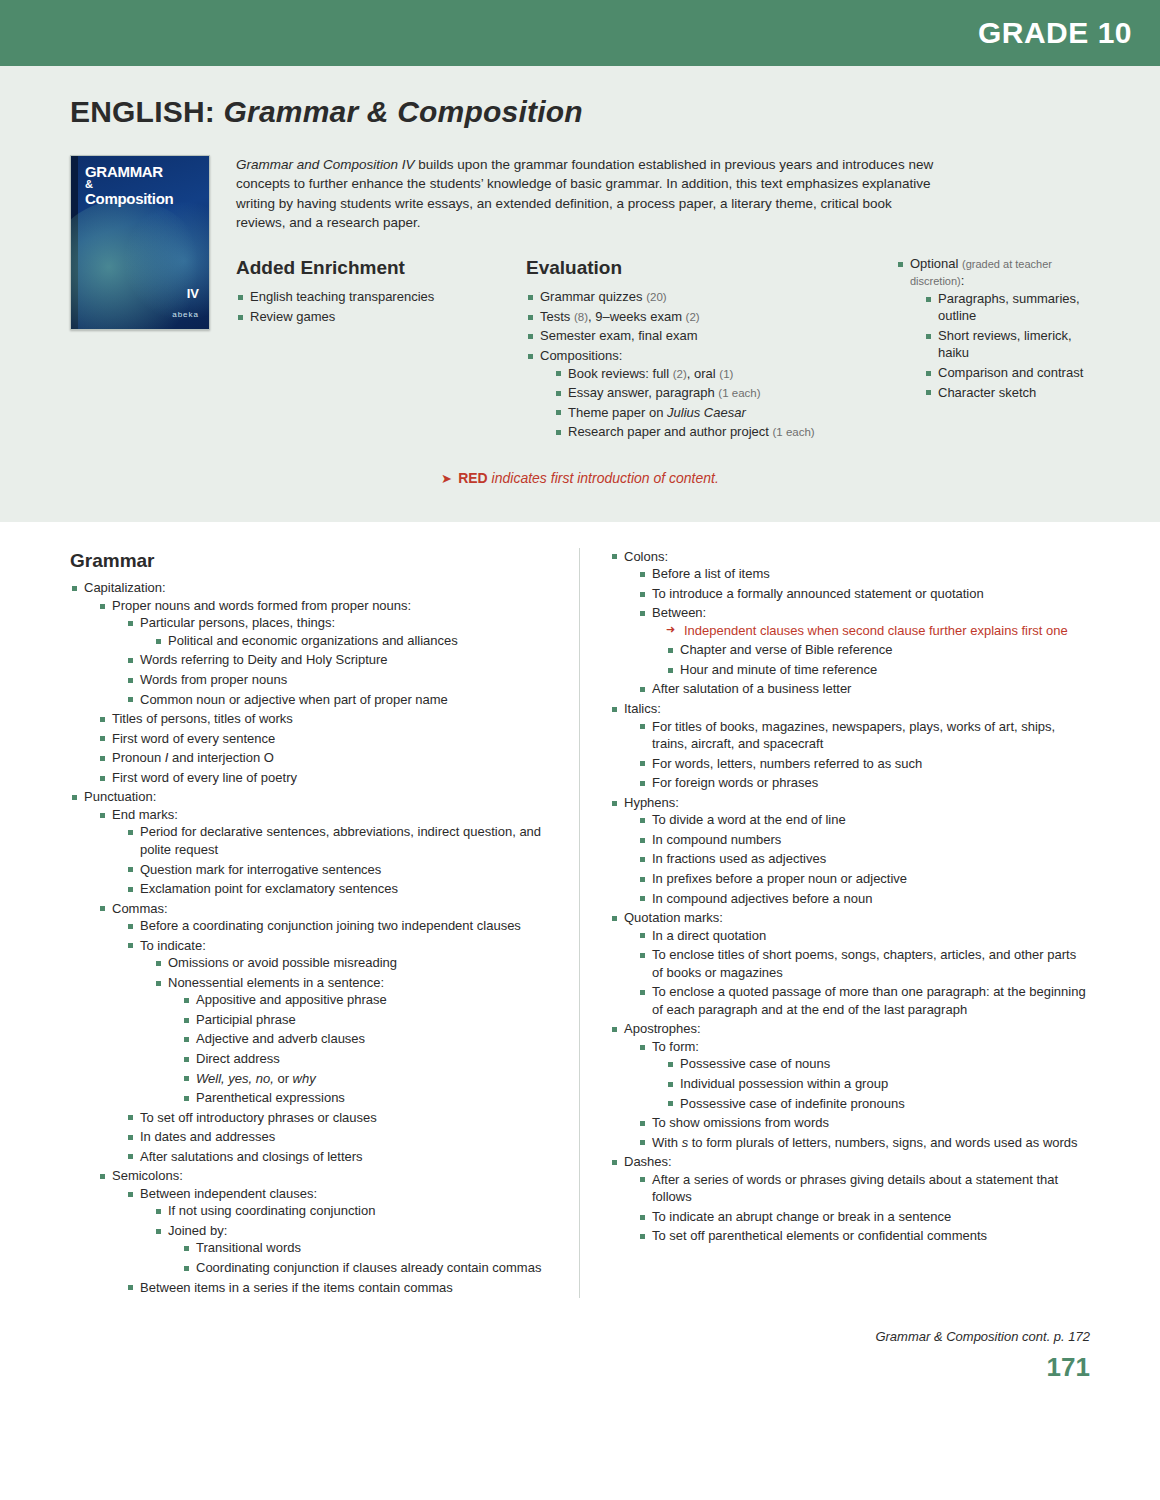GRADE 10
ENGLISH: Grammar & Composition
GRAMMAR & Composition
IV
abeka
Grammar and Composition IV builds upon the grammar foundation established in previous years and introduces new concepts to further enhance the students’ knowledge of basic grammar. In addition, this text emphasizes explanative writing by having students write essays, an extended definition, a process paper, a literary theme, critical book reviews, and a research paper.
Added Enrichment
English teaching transparencies
Review games
Evaluation
Grammar quizzes (20)
Tests (8), 9–weeks exam (2)
Semester exam, final exam
Compositions:
Book reviews: full (2), oral (1)
Essay answer, paragraph (1 each)
Theme paper on Julius Caesar
Research paper and author project (1 each)
Optional (graded at teacher discretion):
Paragraphs, summaries, outline
Short reviews, limerick, haiku
Comparison and contrast
Character sketch
➤RED indicates first introduction of content.
Grammar
Capitalization:
Proper nouns and words formed from proper nouns:
Particular persons, places, things:
Political and economic organizations and alliances
Words referring to Deity and Holy Scripture
Words from proper nouns
Common noun or adjective when part of proper name
Titles of persons, titles of works
First word of every sentence
Pronoun I and interjection O
First word of every line of poetry
Punctuation:
End marks:
Period for declarative sentences, abbreviations, indirect question, and polite request
Question mark for interrogative sentences
Exclamation point for exclamatory sentences
Commas:
Before a coordinating conjunction joining two independent clauses
To indicate:
Omissions or avoid possible misreading
Nonessential elements in a sentence:
Appositive and appositive phrase
Participial phrase
Adjective and adverb clauses
Direct address
Well, yes, no, or why
Parenthetical expressions
To set off introductory phrases or clauses
In dates and addresses
After salutations and closings of letters
Semicolons:
Between independent clauses:
If not using coordinating conjunction
Joined by:
Transitional words
Coordinating conjunction if clauses already contain commas
Between items in a series if the items contain commas
Colons:
Before a list of items
To introduce a formally announced statement or quotation
Between:
Independent clauses when second clause further explains first one
Chapter and verse of Bible reference
Hour and minute of time reference
After salutation of a business letter
Italics:
For titles of books, magazines, newspapers, plays, works of art, ships, trains, aircraft, and spacecraft
For words, letters, numbers referred to as such
For foreign words or phrases
Hyphens:
To divide a word at the end of line
In compound numbers
In fractions used as adjectives
In prefixes before a proper noun or adjective
In compound adjectives before a noun
Quotation marks:
In a direct quotation
To enclose titles of short poems, songs, chapters, articles, and other parts of books or magazines
To enclose a quoted passage of more than one paragraph: at the beginning of each paragraph and at the end of the last paragraph
Apostrophes:
To form:
Possessive case of nouns
Individual possession within a group
Possessive case of indefinite pronouns
To show omissions from words
With s to form plurals of letters, numbers, signs, and words used as words
Dashes:
After a series of words or phrases giving details about a statement that follows
To indicate an abrupt change or break in a sentence
To set off parenthetical elements or confidential comments
Grammar & Composition cont. p. 172
171